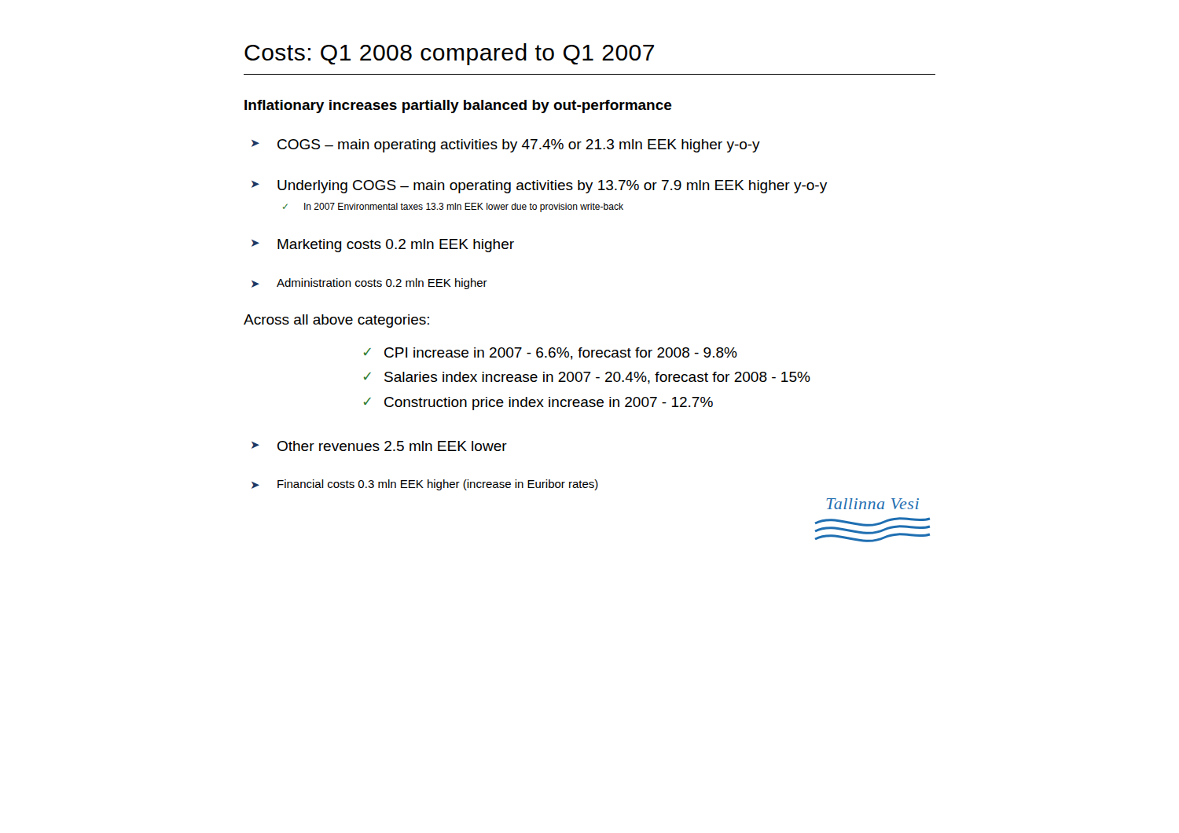Costs: Q1 2008 compared to Q1 2007
Inflationary increases partially balanced by out-performance
COGS – main operating activities by 47.4% or 21.3 mln EEK higher y-o-y
Underlying COGS – main operating activities by 13.7% or 7.9 mln EEK higher y-o-y In 2007 Environmental taxes 13.3 mln EEK lower due to provision write-back
Marketing costs 0.2 mln EEK higher
Administration costs 0.2 mln EEK higher
Across all above categories:
CPI increase in 2007 - 6.6%, forecast for 2008 - 9.8%
Salaries index increase in 2007 - 20.4%, forecast for 2008 - 15%
Construction price index increase in 2007 - 12.7%
Other revenues 2.5 mln EEK lower
Financial costs 0.3 mln EEK higher (increase in Euribor rates)
Tallinna Vesi